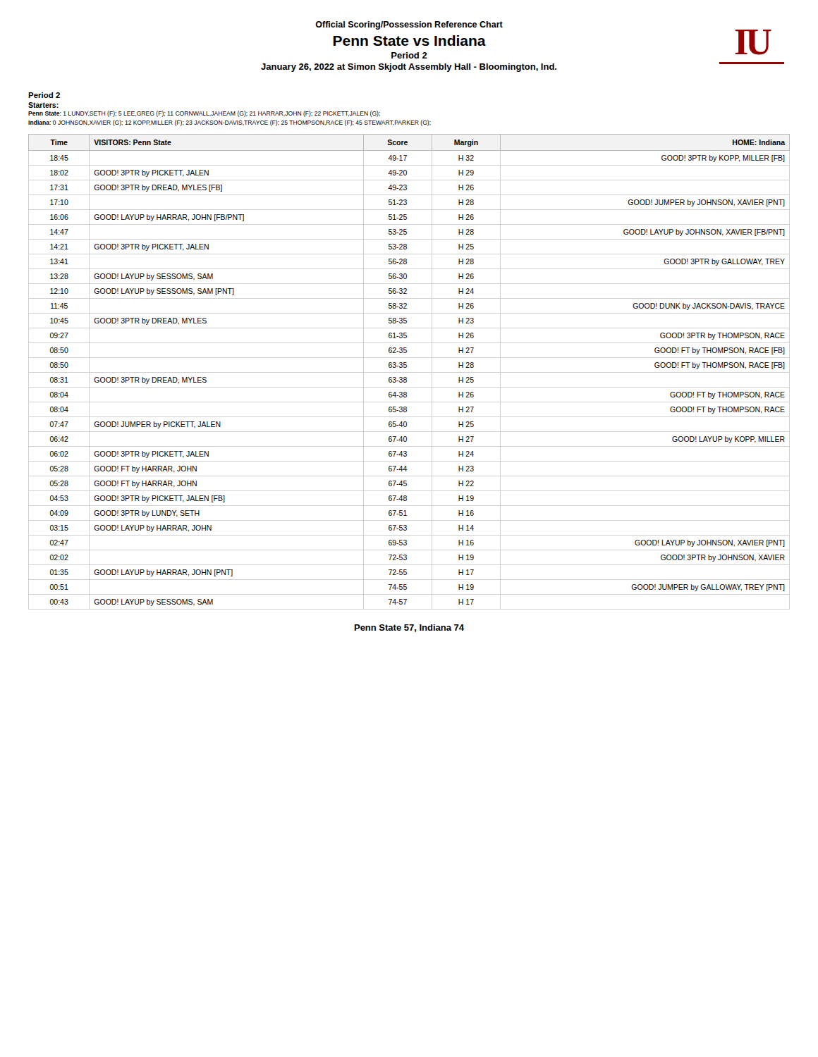IU
Official Scoring/Possession Reference Chart
Penn State vs Indiana
Period 2
January 26, 2022 at Simon Skjodt Assembly Hall - Bloomington, Ind.
Period 2
Starters:
Penn State: 1 LUNDY,SETH (F); 5 LEE,GREG (F); 11 CORNWALL,JAHEAM (G); 21 HARRAR,JOHN (F); 22 PICKETT,JALEN (G);
Indiana: 0 JOHNSON,XAVIER (G); 12 KOPP,MILLER (F); 23 JACKSON-DAVIS,TRAYCE (F); 25 THOMPSON,RACE (F); 45 STEWART,PARKER (G);
| Time | VISITORS: Penn State | Score | Margin | HOME: Indiana |
| --- | --- | --- | --- | --- |
| 18:45 | | 49-17 | H 32 | GOOD! 3PTR by KOPP, MILLER [FB] |
| 18:02 | GOOD! 3PTR by PICKETT, JALEN | 49-20 | H 29 | |
| 17:31 | GOOD! 3PTR by DREAD, MYLES [FB] | 49-23 | H 26 | |
| 17:10 | | 51-23 | H 28 | GOOD! JUMPER by JOHNSON, XAVIER [PNT] |
| 16:06 | GOOD! LAYUP by HARRAR, JOHN [FB/PNT] | 51-25 | H 26 | |
| 14:47 | | 53-25 | H 28 | GOOD! LAYUP by JOHNSON, XAVIER [FB/PNT] |
| 14:21 | GOOD! 3PTR by PICKETT, JALEN | 53-28 | H 25 | |
| 13:41 | | 56-28 | H 28 | GOOD! 3PTR by GALLOWAY, TREY |
| 13:28 | GOOD! LAYUP by SESSOMS, SAM | 56-30 | H 26 | |
| 12:10 | GOOD! LAYUP by SESSOMS, SAM [PNT] | 56-32 | H 24 | |
| 11:45 | | 58-32 | H 26 | GOOD! DUNK by JACKSON-DAVIS, TRAYCE |
| 10:45 | GOOD! 3PTR by DREAD, MYLES | 58-35 | H 23 | |
| 09:27 | | 61-35 | H 26 | GOOD! 3PTR by THOMPSON, RACE |
| 08:50 | | 62-35 | H 27 | GOOD! FT by THOMPSON, RACE [FB] |
| 08:50 | | 63-35 | H 28 | GOOD! FT by THOMPSON, RACE [FB] |
| 08:31 | GOOD! 3PTR by DREAD, MYLES | 63-38 | H 25 | |
| 08:04 | | 64-38 | H 26 | GOOD! FT by THOMPSON, RACE |
| 08:04 | | 65-38 | H 27 | GOOD! FT by THOMPSON, RACE |
| 07:47 | GOOD! JUMPER by PICKETT, JALEN | 65-40 | H 25 | |
| 06:42 | | 67-40 | H 27 | GOOD! LAYUP by KOPP, MILLER |
| 06:02 | GOOD! 3PTR by PICKETT, JALEN | 67-43 | H 24 | |
| 05:28 | GOOD! FT by HARRAR, JOHN | 67-44 | H 23 | |
| 05:28 | GOOD! FT by HARRAR, JOHN | 67-45 | H 22 | |
| 04:53 | GOOD! 3PTR by PICKETT, JALEN [FB] | 67-48 | H 19 | |
| 04:09 | GOOD! 3PTR by LUNDY, SETH | 67-51 | H 16 | |
| 03:15 | GOOD! LAYUP by HARRAR, JOHN | 67-53 | H 14 | |
| 02:47 | | 69-53 | H 16 | GOOD! LAYUP by JOHNSON, XAVIER [PNT] |
| 02:02 | | 72-53 | H 19 | GOOD! 3PTR by JOHNSON, XAVIER |
| 01:35 | GOOD! LAYUP by HARRAR, JOHN [PNT] | 72-55 | H 17 | |
| 00:51 | | 74-55 | H 19 | GOOD! JUMPER by GALLOWAY, TREY [PNT] |
| 00:43 | GOOD! LAYUP by SESSOMS, SAM | 74-57 | H 17 | |
Penn State 57, Indiana 74